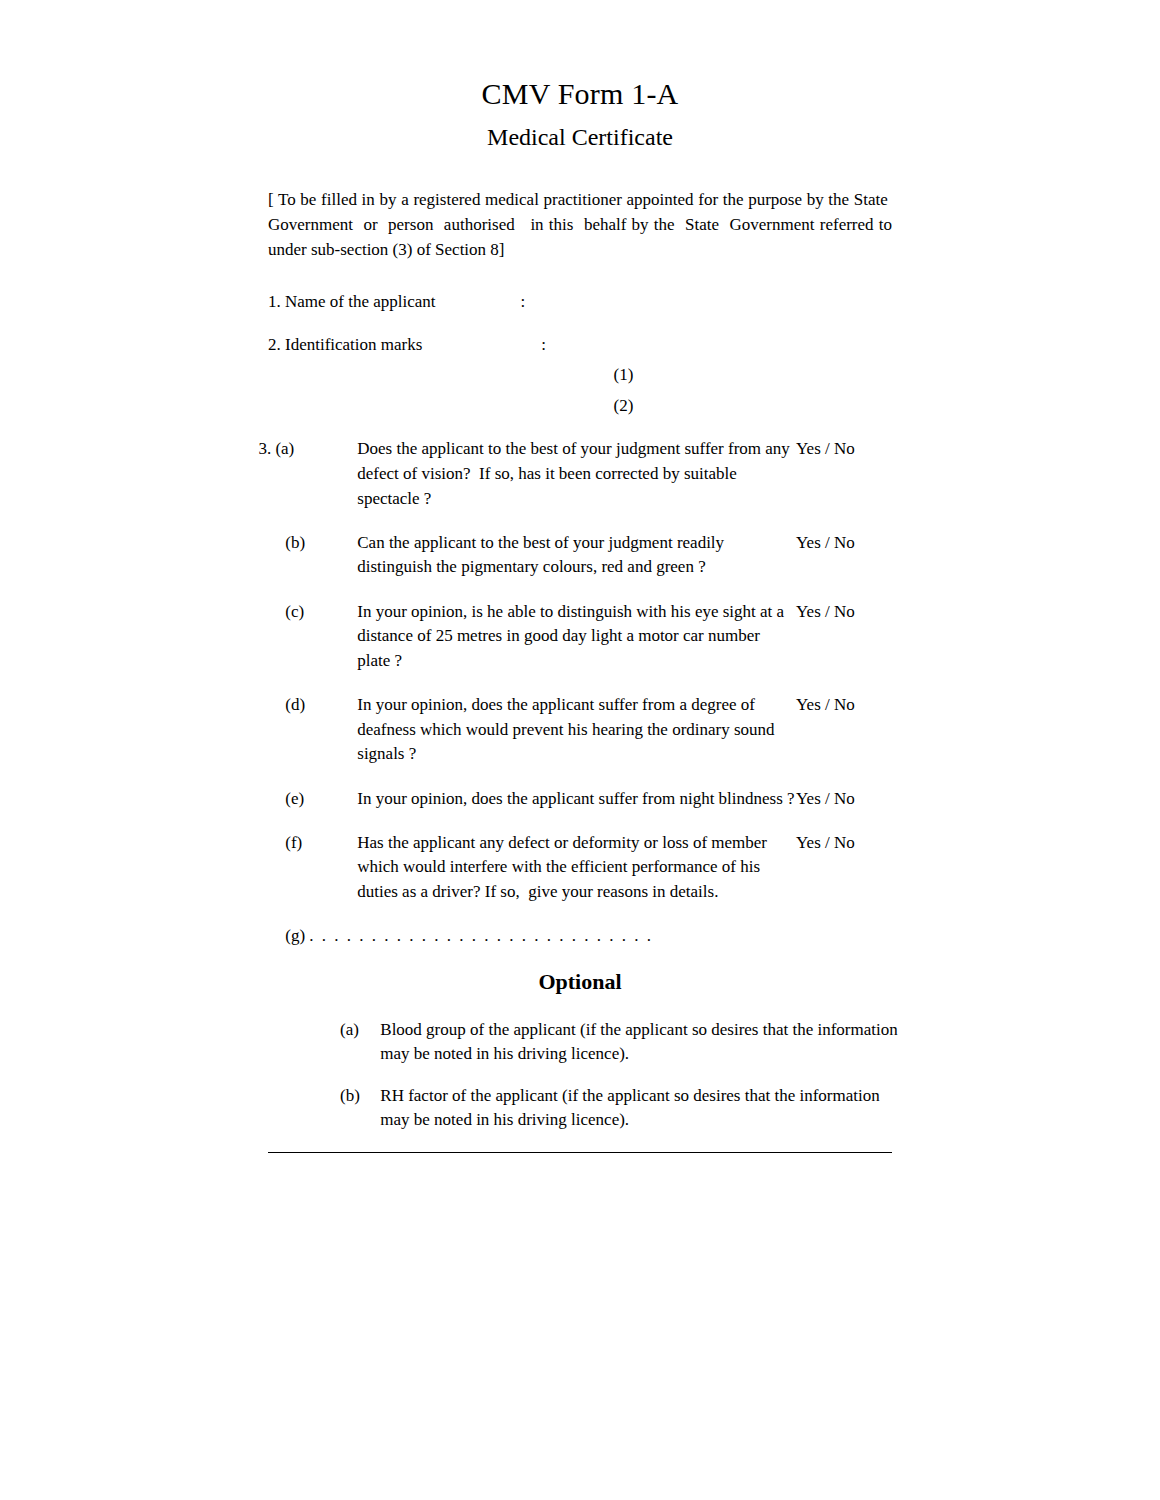CMV Form 1-A
Medical Certificate
[ To be filled in by a registered medical practitioner appointed for the purpose by the State Government or person authorised in this behalf by the State Government referred to under sub-section (3) of Section 8]
1. Name of the applicant :
2. Identification marks :
(1)
(2)
| 3. (a) | Does the applicant to the best of your judgment suffer from any defect of vision? If so, has it been corrected by suitable spectacle ? | Yes / No |
| (b) | Can the applicant to the best of your judgment readily distinguish the pigmentary colours, red and green ? | Yes / No |
| (c) | In your opinion, is he able to distinguish with his eye sight at a distance of 25 metres in good day light a motor car number plate ? | Yes / No |
| (d) | In your opinion, does the applicant suffer from a degree of deafness which would prevent his hearing the ordinary sound signals ? | Yes / No |
| (e) | In your opinion, does the applicant suffer from night blindness ? | Yes / No |
| (f) | Has the applicant any defect or deformity or loss of member which would interfere with the efficient performance of his duties as a driver? If so, give your reasons in details. | Yes / No |
(g) . . . . . . . . . . . . . . . . . . . . . . . . . . . .
Optional
(a)
Blood group of the applicant (if the applicant so desires that the information may be noted in his driving licence).
(b)
RH factor of the applicant (if the applicant so desires that the information may be noted in his driving licence).